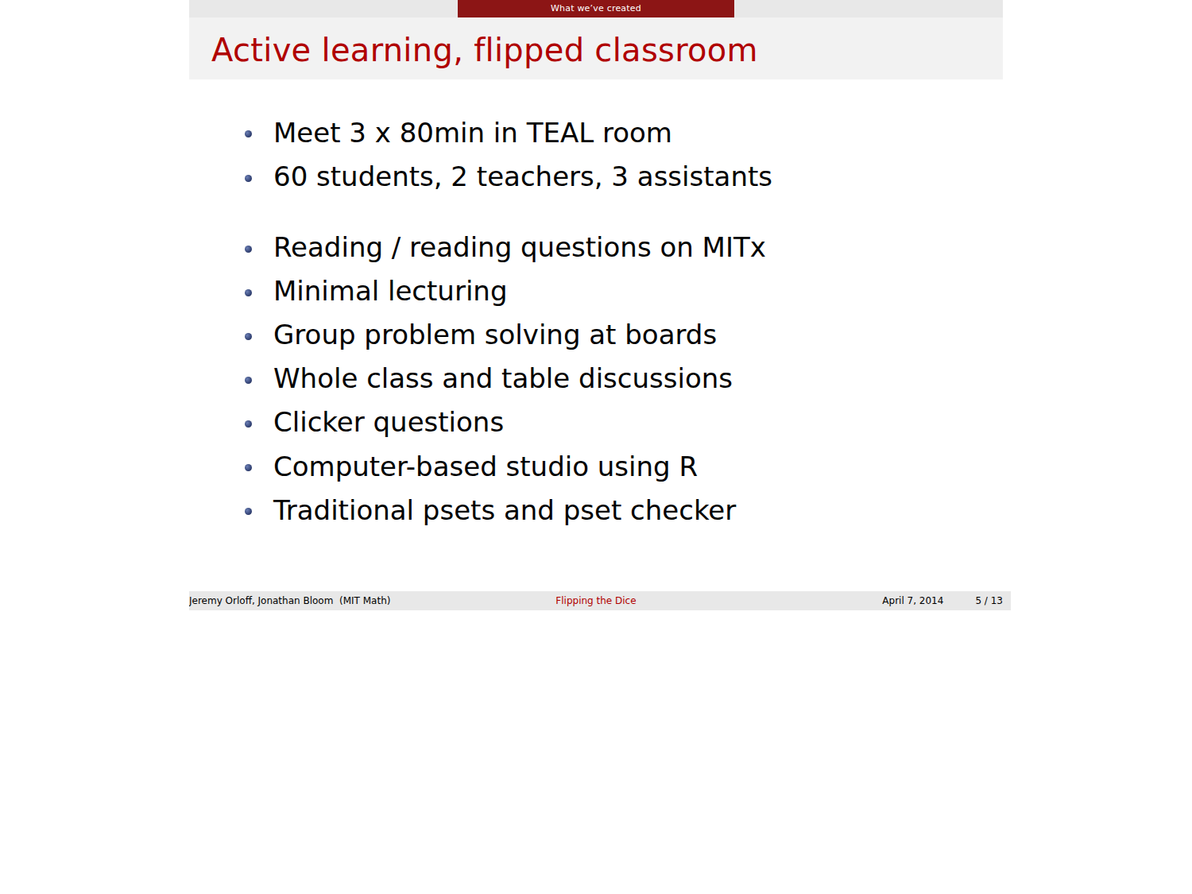What we’ve created
Active learning, flipped classroom
Meet 3 x 80min in TEAL room
60 students, 2 teachers, 3 assistants
Reading / reading questions on MITx
Minimal lecturing
Group problem solving at boards
Whole class and table discussions
Clicker questions
Computer-based studio using R
Traditional psets and pset checker
Jeremy Orloff, Jonathan Bloom (MIT Math)
Flipping the Dice
April 7, 20145 / 13